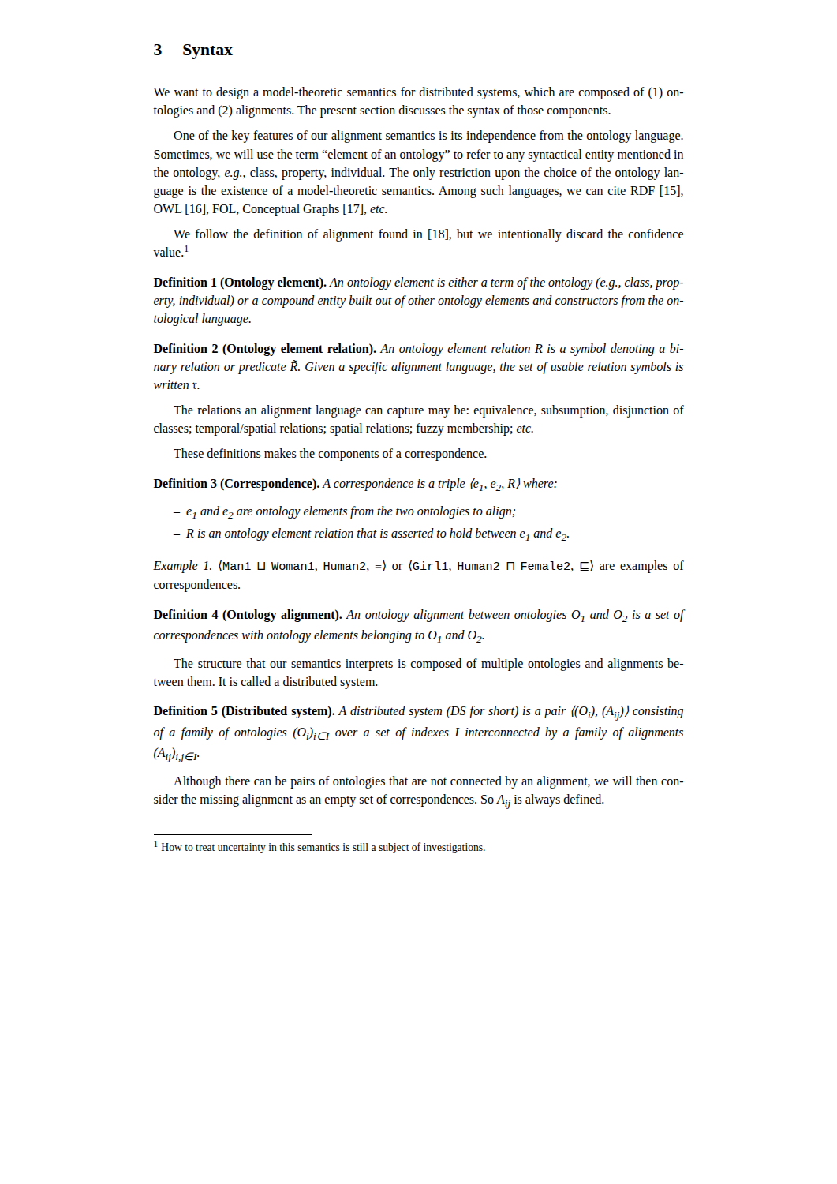3 Syntax
We want to design a model-theoretic semantics for distributed systems, which are composed of (1) ontologies and (2) alignments. The present section discusses the syntax of those components.
One of the key features of our alignment semantics is its independence from the ontology language. Sometimes, we will use the term “element of an ontology” to refer to any syntactical entity mentioned in the ontology, e.g., class, property, individual. The only restriction upon the choice of the ontology language is the existence of a model-theoretic semantics. Among such languages, we can cite RDF [15], OWL [16], FOL, Conceptual Graphs [17], etc.
We follow the definition of alignment found in [18], but we intentionally discard the confidence value.1
Definition 1 (Ontology element). An ontology element is either a term of the ontology (e.g., class, property, individual) or a compound entity built out of other ontology elements and constructors from the ontological language.
Definition 2 (Ontology element relation). An ontology element relation R is a symbol denoting a binary relation or predicate R̃. Given a specific alignment language, the set of usable relation symbols is written 𝔯.
The relations an alignment language can capture may be: equivalence, subsumption, disjunction of classes; temporal/spatial relations; spatial relations; fuzzy membership; etc.
These definitions makes the components of a correspondence.
Definition 3 (Correspondence). A correspondence is a triple ⟨e1, e2, R⟩ where:
e1 and e2 are ontology elements from the two ontologies to align;
R is an ontology element relation that is asserted to hold between e1 and e2.
Example 1. ⟨Man1 ⊔ Woman1, Human2, ≡⟩ or ⟨Girl1, Human2 ⊓ Female2, ⊑⟩ are examples of correspondences.
Definition 4 (Ontology alignment). An ontology alignment between ontologies O1 and O2 is a set of correspondences with ontology elements belonging to O1 and O2.
The structure that our semantics interprets is composed of multiple ontologies and alignments between them. It is called a distributed system.
Definition 5 (Distributed system). A distributed system (DS for short) is a pair ⟨(Oi), (Aij)⟩ consisting of a family of ontologies (Oi)i∈I over a set of indexes I interconnected by a family of alignments (Aij)i,j∈I.
Although there can be pairs of ontologies that are not connected by an alignment, we will then consider the missing alignment as an empty set of correspondences. So Aij is always defined.
1How to treat uncertainty in this semantics is still a subject of investigations.